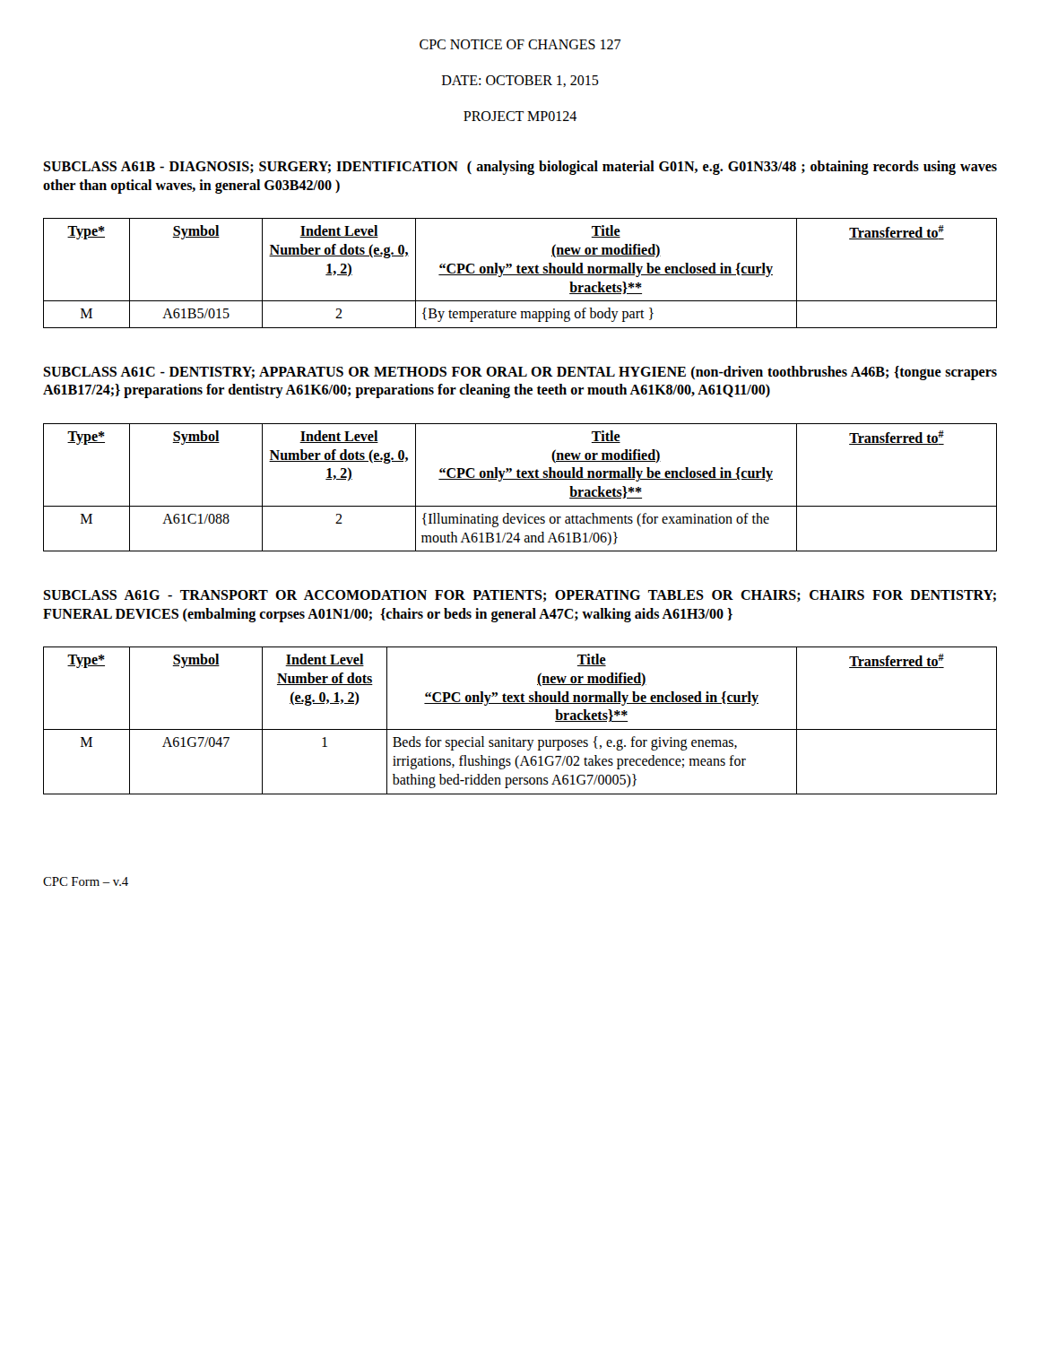CPC NOTICE OF CHANGES 127
DATE: OCTOBER 1, 2015
PROJECT MP0124
SUBCLASS A61B - DIAGNOSIS; SURGERY; IDENTIFICATION ( analysing biological material G01N, e.g. G01N33/48 ; obtaining records using waves other than optical waves, in general G03B42/00 )
| Type* | Symbol | Indent Level Number of dots (e.g. 0, 1, 2) | Title (new or modified) “CPC only” text should normally be enclosed in {curly brackets}** | Transferred to # |
| --- | --- | --- | --- | --- |
| M | A61B5/015 | 2 | {By temperature mapping of body part } | |
SUBCLASS A61C - DENTISTRY; APPARATUS OR METHODS FOR ORAL OR DENTAL HYGIENE (non-driven toothbrushes A46B; {tongue scrapers A61B17/24;} preparations for dentistry A61K6/00; preparations for cleaning the teeth or mouth A61K8/00, A61Q11/00)
| Type* | Symbol | Indent Level Number of dots (e.g. 0, 1, 2) | Title (new or modified) “CPC only” text should normally be enclosed in {curly brackets}** | Transferred to # |
| --- | --- | --- | --- | --- |
| M | A61C1/088 | 2 | {Illuminating devices or attachments (for examination of the mouth A61B1/24 and A61B1/06)} | |
SUBCLASS A61G - TRANSPORT OR ACCOMODATION FOR PATIENTS; OPERATING TABLES OR CHAIRS; CHAIRS FOR DENTISTRY; FUNERAL DEVICES (embalming corpses A01N1/00; {chairs or beds in general A47C; walking aids A61H3/00 }
| Type* | Symbol | Indent Level Number of dots (e.g. 0, 1, 2) | Title (new or modified) “CPC only” text should normally be enclosed in {curly brackets}** | Transferred to # |
| --- | --- | --- | --- | --- |
| M | A61G7/047 | 1 | Beds for special sanitary purposes {, e.g. for giving enemas, irrigations, flushings (A61G7/02 takes precedence; means for bathing bed-ridden persons A61G7/0005)} | |
CPC Form – v.4